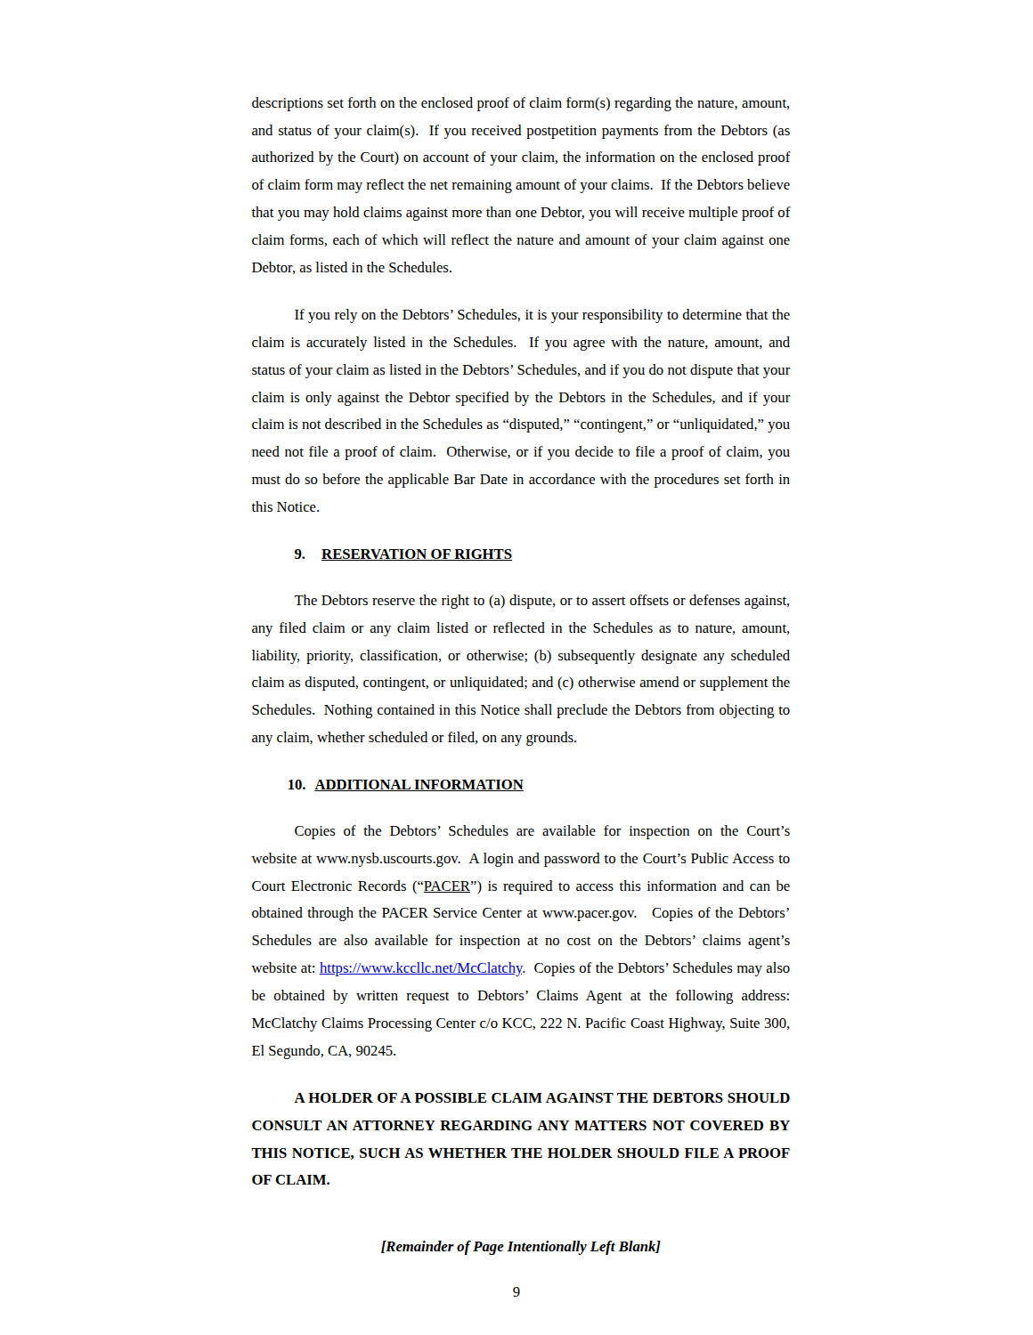descriptions set forth on the enclosed proof of claim form(s) regarding the nature, amount, and status of your claim(s). If you received postpetition payments from the Debtors (as authorized by the Court) on account of your claim, the information on the enclosed proof of claim form may reflect the net remaining amount of your claims. If the Debtors believe that you may hold claims against more than one Debtor, you will receive multiple proof of claim forms, each of which will reflect the nature and amount of your claim against one Debtor, as listed in the Schedules.
If you rely on the Debtors’ Schedules, it is your responsibility to determine that the claim is accurately listed in the Schedules. If you agree with the nature, amount, and status of your claim as listed in the Debtors’ Schedules, and if you do not dispute that your claim is only against the Debtor specified by the Debtors in the Schedules, and if your claim is not described in the Schedules as “disputed,” “contingent,” or “unliquidated,” you need not file a proof of claim. Otherwise, or if you decide to file a proof of claim, you must do so before the applicable Bar Date in accordance with the procedures set forth in this Notice.
9. RESERVATION OF RIGHTS
The Debtors reserve the right to (a) dispute, or to assert offsets or defenses against, any filed claim or any claim listed or reflected in the Schedules as to nature, amount, liability, priority, classification, or otherwise; (b) subsequently designate any scheduled claim as disputed, contingent, or unliquidated; and (c) otherwise amend or supplement the Schedules. Nothing contained in this Notice shall preclude the Debtors from objecting to any claim, whether scheduled or filed, on any grounds.
10. ADDITIONAL INFORMATION
Copies of the Debtors’ Schedules are available for inspection on the Court’s website at www.nysb.uscourts.gov. A login and password to the Court’s Public Access to Court Electronic Records (“PACER”) is required to access this information and can be obtained through the PACER Service Center at www.pacer.gov. Copies of the Debtors’ Schedules are also available for inspection at no cost on the Debtors’ claims agent’s website at: https://www.kccllc.net/McClatchy. Copies of the Debtors’ Schedules may also be obtained by written request to Debtors’ Claims Agent at the following address: McClatchy Claims Processing Center c/o KCC, 222 N. Pacific Coast Highway, Suite 300, El Segundo, CA, 90245.
A HOLDER OF A POSSIBLE CLAIM AGAINST THE DEBTORS SHOULD CONSULT AN ATTORNEY REGARDING ANY MATTERS NOT COVERED BY THIS NOTICE, SUCH AS WHETHER THE HOLDER SHOULD FILE A PROOF OF CLAIM.
[Remainder of Page Intentionally Left Blank]
9